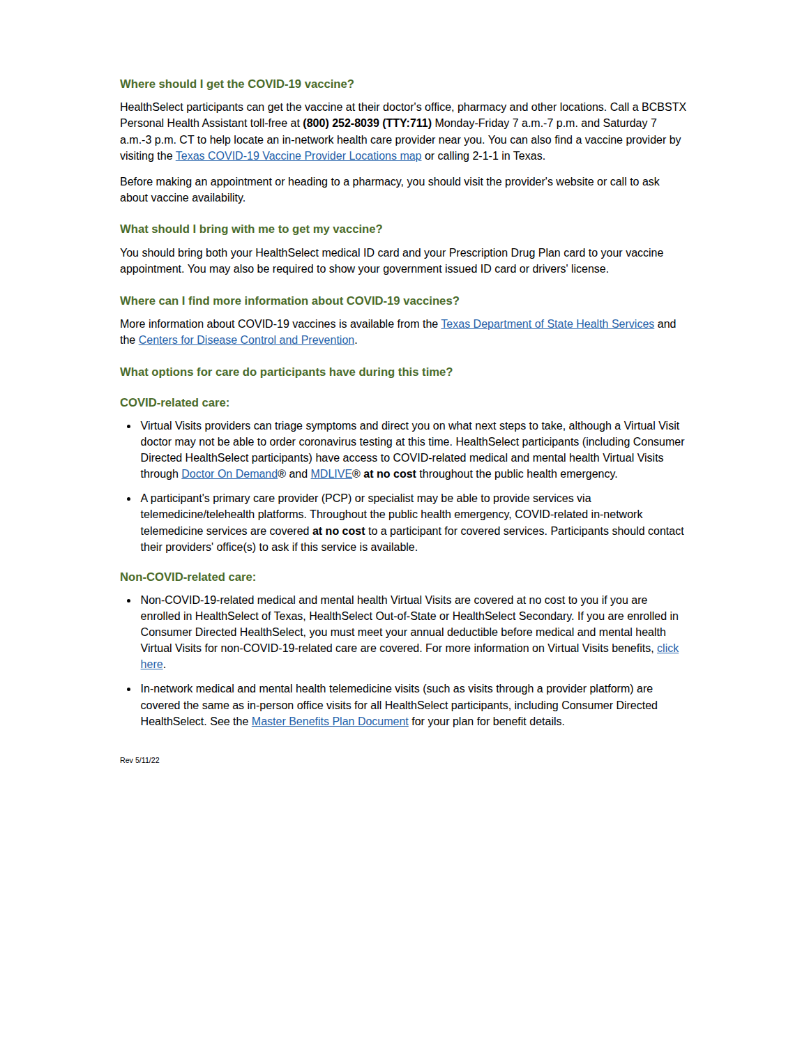Where should I get the COVID-19 vaccine?
HealthSelect participants can get the vaccine at their doctor's office, pharmacy and other locations. Call a BCBSTX Personal Health Assistant toll-free at (800) 252-8039 (TTY:711) Monday-Friday 7 a.m.-7 p.m. and Saturday 7 a.m.-3 p.m. CT to help locate an in-network health care provider near you. You can also find a vaccine provider by visiting the Texas COVID-19 Vaccine Provider Locations map or calling 2-1-1 in Texas.
Before making an appointment or heading to a pharmacy, you should visit the provider's website or call to ask about vaccine availability.
What should I bring with me to get my vaccine?
You should bring both your HealthSelect medical ID card and your Prescription Drug Plan card to your vaccine appointment. You may also be required to show your government issued ID card or drivers' license.
Where can I find more information about COVID-19 vaccines?
More information about COVID-19 vaccines is available from the Texas Department of State Health Services and the Centers for Disease Control and Prevention.
What options for care do participants have during this time?
COVID-related care:
Virtual Visits providers can triage symptoms and direct you on what next steps to take, although a Virtual Visit doctor may not be able to order coronavirus testing at this time. HealthSelect participants (including Consumer Directed HealthSelect participants) have access to COVID-related medical and mental health Virtual Visits through Doctor On Demand® and MDLIVE® at no cost throughout the public health emergency.
A participant's primary care provider (PCP) or specialist may be able to provide services via telemedicine/telehealth platforms. Throughout the public health emergency, COVID-related in-network telemedicine services are covered at no cost to a participant for covered services. Participants should contact their providers' office(s) to ask if this service is available.
Non-COVID-related care:
Non-COVID-19-related medical and mental health Virtual Visits are covered at no cost to you if you are enrolled in HealthSelect of Texas, HealthSelect Out-of-State or HealthSelect Secondary. If you are enrolled in Consumer Directed HealthSelect, you must meet your annual deductible before medical and mental health Virtual Visits for non-COVID-19-related care are covered. For more information on Virtual Visits benefits, click here.
In-network medical and mental health telemedicine visits (such as visits through a provider platform) are covered the same as in-person office visits for all HealthSelect participants, including Consumer Directed HealthSelect. See the Master Benefits Plan Document for your plan for benefit details.
Rev 5/11/22